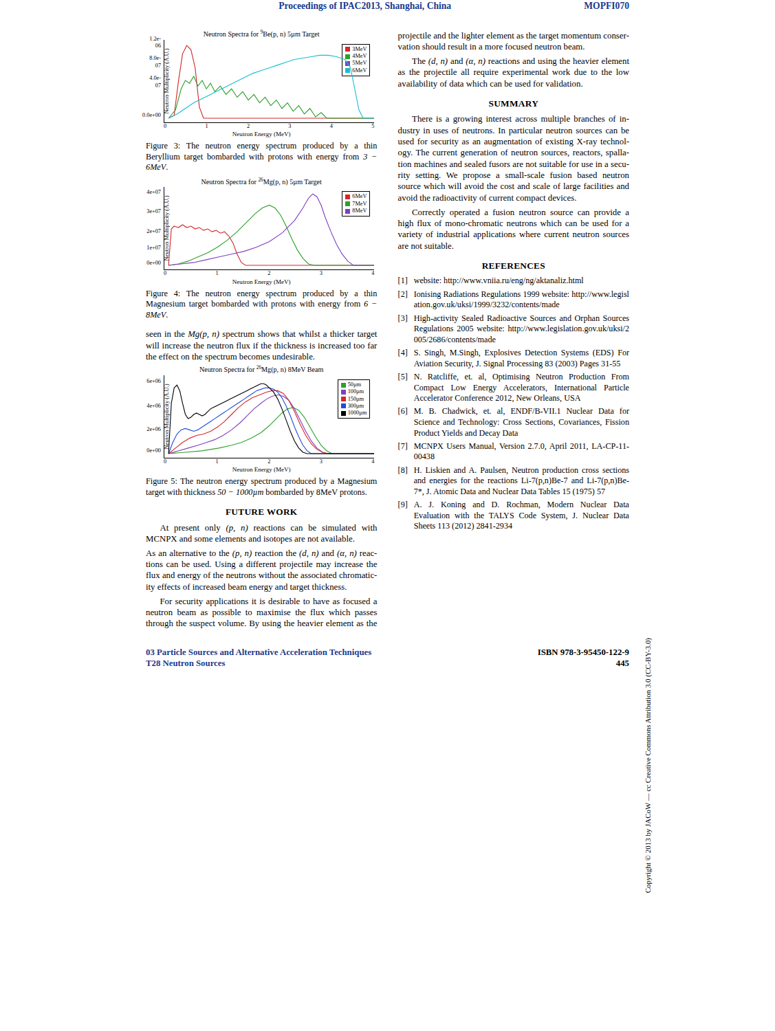Proceedings of IPAC2013, Shanghai, China
MOPFI070
Neutron Spectra for 9Be(p, n) 5µm Target
1.2e-06 8.0e-07 4.0e-07 0.0e+00
Neutron Multiplicity (A.U.)
3MeV
4MeV
5MeV
6MeV
012345
Neutron Energy (MeV)
Figure 3: The neutron energy spectrum produced by a thin Beryllium target bombarded with protons with energy from 3 − 6MeV.
Neutron Spectra for 26Mg(p, n) 5µm Target
4e+07 3e+07 2e+07 1e+07 0e+00
Neutron Multiplicity (A.U.)
6MeV
7MeV
8MeV
01234
Neutron Energy (MeV)
Figure 4: The neutron energy spectrum produced by a thin Magnesium target bombarded with protons with energy from 6 − 8MeV.
seen in the Mg(p, n) spectrum shows that whilst a thicker target will increase the neutron flux if the thickness is increased too far the effect on the spectrum becomes undesirable.
Neutron Spectra for 26Mg(p, n) 8MeV Beam
6e+06 4e+06 2e+06 0e+00
Neutron Multiplicity (A.U.)
50µm
100µm
150µm
300µm
1000µm
01234
Neutron Energy (MeV)
Figure 5: The neutron energy spectrum produced by a Magnesium target with thickness 50 − 1000µm bombarded by 8MeV protons.
Future Work
At present only (p, n) reactions can be simulated with MCNPX and some elements and isotopes are not available.
As an alternative to the (p, n) reaction the (d, n) and (α, n) reactions can be used. Using a different projectile may increase the flux and energy of the neutrons without the associated chromaticity effects of increased beam energy and target thickness.
For security applications it is desirable to have as focused a neutron beam as possible to maximise the flux which passes through the suspect volume. By using the heavier element as the projectile and the lighter element as the target momentum conservation should result in a more focused neutron beam.
The (d, n) and (α, n) reactions and using the heavier element as the projectile all require experimental work due to the low availability of data which can be used for validation.
Summary
There is a growing interest across multiple branches of industry in uses of neutrons. In particular neutron sources can be used for security as an augmentation of existing X-ray technology. The current generation of neutron sources, reactors, spallation machines and sealed fusors are not suitable for use in a security setting. We propose a small-scale fusion based neutron source which will avoid the cost and scale of large facilities and avoid the radioactivity of current compact devices.
Correctly operated a fusion neutron source can provide a high flux of mono-chromatic neutrons which can be used for a variety of industrial applications where current neutron sources are not suitable.
References
[1] website: http://www.vniia.ru/eng/ng/aktanaliz.html
[2] Ionising Radiations Regulations 1999 website: http://www.legislation.gov.uk/uksi/1999/3232/contents/made
[3] High-activity Sealed Radioactive Sources and Orphan Sources Regulations 2005 website: http://www.legislation.gov.uk/uksi/2005/2686/contents/made
[4] S. Singh, M.Singh, Explosives Detection Systems (EDS) For Aviation Security, J. Signal Processing 83 (2003) Pages 31-55
[5] N. Ratcliffe, et. al, Optimising Neutron Production From Compact Low Energy Accelerators, International Particle Accelerator Conference 2012, New Orleans, USA
[6] M. B. Chadwick, et. al, ENDF/B-VII.1 Nuclear Data for Science and Technology: Cross Sections, Covariances, Fission Product Yields and Decay Data
[7] MCNPX Users Manual, Version 2.7.0, April 2011, LA-CP-11-00438
[8] H. Liskien and A. Paulsen, Neutron production cross sections and energies for the reactions Li-7(p,n)Be-7 and Li-7(p,n)Be-7*, J. Atomic Data and Nuclear Data Tables 15 (1975) 57
[9] A. J. Koning and D. Rochman, Modern Nuclear Data Evaluation with the TALYS Code System, J. Nuclear Data Sheets 113 (2012) 2841-2934
Copyright © 2013 by JACoW — cc Creative Commons Attribution 3.0 (CC-BY-3.0)
03 Particle Sources and Alternative Acceleration Techniques ISBN 978-3-95450-122-9
T28 Neutron Sources 445